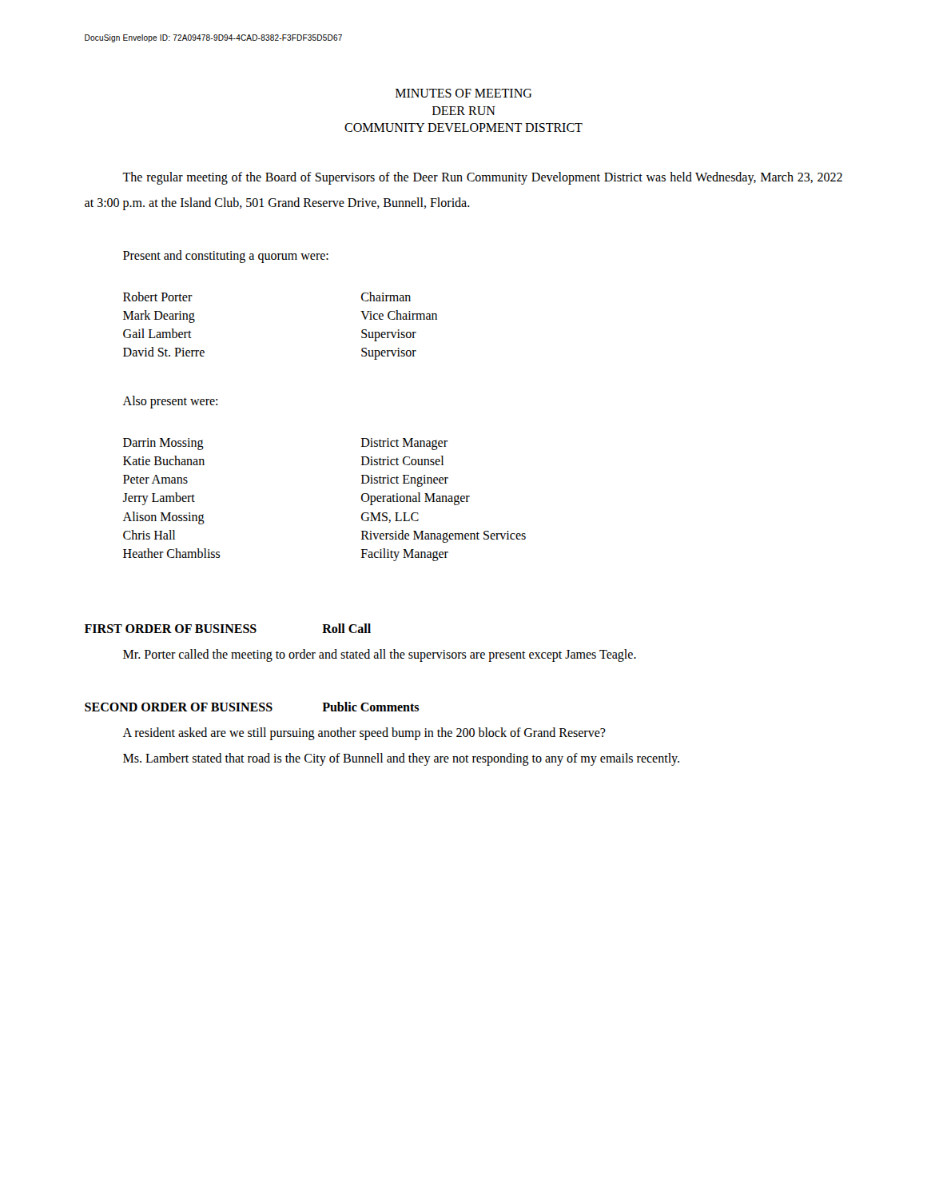DocuSign Envelope ID: 72A09478-9D94-4CAD-8382-F3FDF35D5D67
MINUTES OF MEETING
DEER RUN
COMMUNITY DEVELOPMENT DISTRICT
The regular meeting of the Board of Supervisors of the Deer Run Community Development District was held Wednesday, March 23, 2022 at 3:00 p.m. at the Island Club, 501 Grand Reserve Drive, Bunnell, Florida.
Present and constituting a quorum were:
| Robert Porter | Chairman |
| Mark Dearing | Vice Chairman |
| Gail Lambert | Supervisor |
| David St. Pierre | Supervisor |
Also present were:
| Darrin Mossing | District Manager |
| Katie Buchanan | District Counsel |
| Peter Amans | District Engineer |
| Jerry Lambert | Operational Manager |
| Alison Mossing | GMS, LLC |
| Chris Hall | Riverside Management Services |
| Heather Chambliss | Facility Manager |
FIRST ORDER OF BUSINESS Roll Call
Mr. Porter called the meeting to order and stated all the supervisors are present except James Teagle.
SECOND ORDER OF BUSINESS Public Comments
A resident asked are we still pursuing another speed bump in the 200 block of Grand Reserve?
Ms. Lambert stated that road is the City of Bunnell and they are not responding to any of my emails recently.